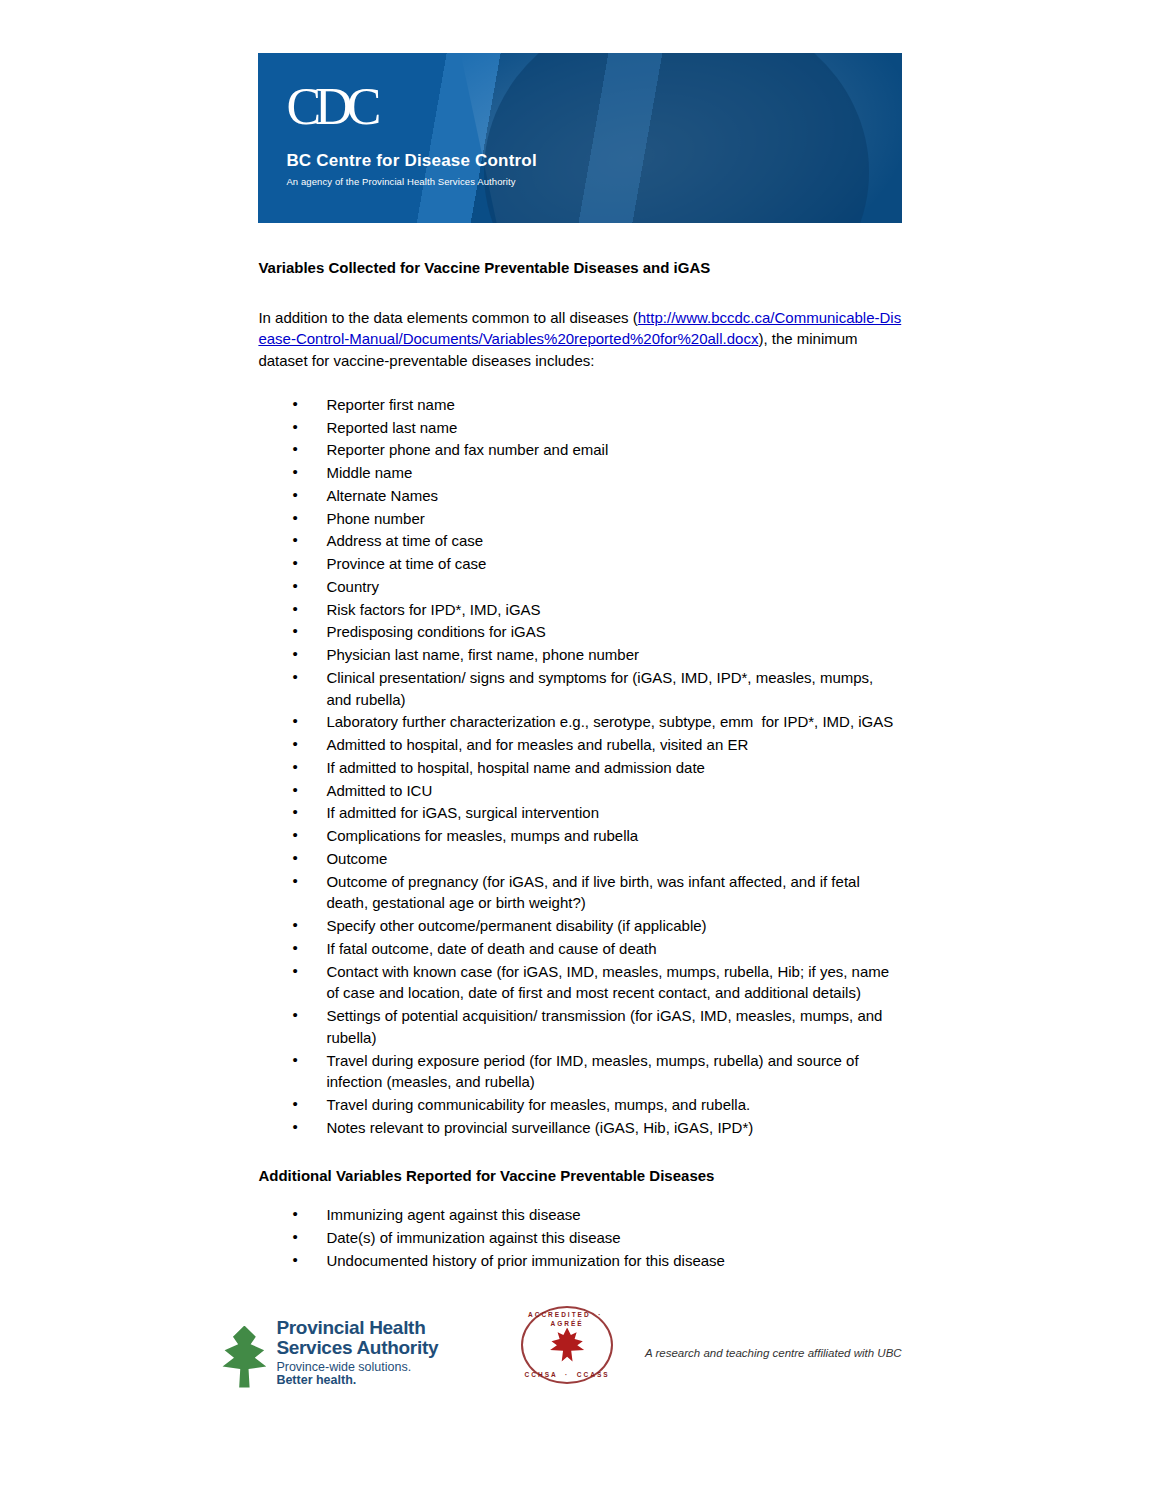CDC
BC Centre for Disease Control
An agency of the Provincial Health Services Authority
Variables Collected for Vaccine Preventable Diseases and iGAS
In addition to the data elements common to all diseases (http://www.bccdc.ca/Communicable-Disease-Control-Manual/Documents/Variables%20reported%20for%20all.docx), the minimum dataset for vaccine-preventable diseases includes:
Reporter first name
Reported last name
Reporter phone and fax number and email
Middle name
Alternate Names
Phone number
Address at time of case
Province at time of case
Country
Risk factors for IPD*, IMD, iGAS
Predisposing conditions for iGAS
Physician last name, first name, phone number
Clinical presentation/ signs and symptoms for (iGAS, IMD, IPD*, measles, mumps, and rubella)
Laboratory further characterization e.g., serotype, subtype, emm for IPD*, IMD, iGAS
Admitted to hospital, and for measles and rubella, visited an ER
If admitted to hospital, hospital name and admission date
Admitted to ICU
If admitted for iGAS, surgical intervention
Complications for measles, mumps and rubella
Outcome
Outcome of pregnancy (for iGAS, and if live birth, was infant affected, and if fetal death, gestational age or birth weight?)
Specify other outcome/permanent disability (if applicable)
If fatal outcome, date of death and cause of death
Contact with known case (for iGAS, IMD, measles, mumps, rubella, Hib; if yes, name of case and location, date of first and most recent contact, and additional details)
Settings of potential acquisition/ transmission (for iGAS, IMD, measles, mumps, and rubella)
Travel during exposure period (for IMD, measles, mumps, rubella) and source of infection (measles, and rubella)
Travel during communicability for measles, mumps, and rubella.
Notes relevant to provincial surveillance (iGAS, Hib, iGAS, IPD*)
Additional Variables Reported for Vaccine Preventable Diseases
Immunizing agent against this disease
Date(s) of immunization against this disease
Undocumented history of prior immunization for this disease
Provincial Health
Services Authority
Province-wide solutions.
Better health.
ACCREDITED · AGRÉÉ
CCHSA · CCASS
A research and teaching centre affiliated with UBC